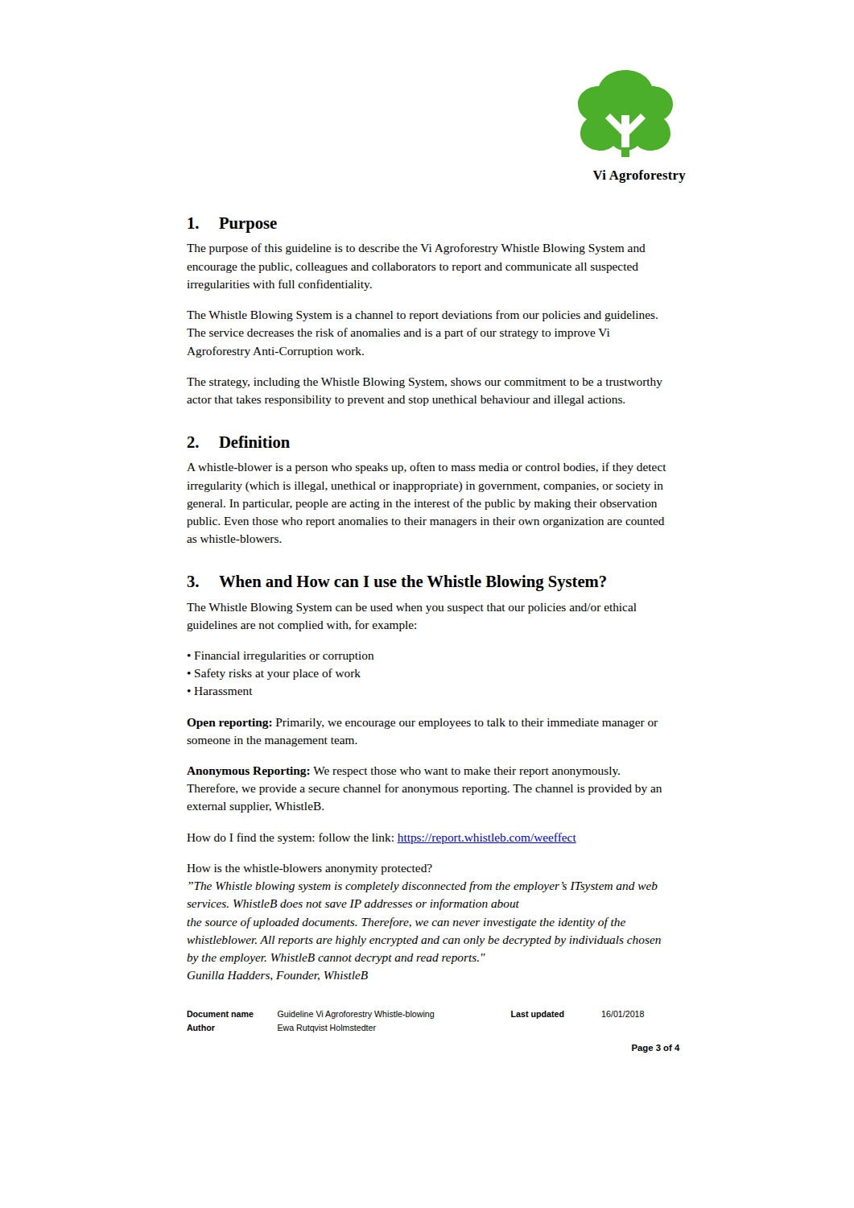Vi Agroforestry
1. Purpose
The purpose of this guideline is to describe the Vi Agroforestry Whistle Blowing System and encourage the public, colleagues and collaborators to report and communicate all suspected irregularities with full confidentiality.
The Whistle Blowing System is a channel to report deviations from our policies and guidelines. The service decreases the risk of anomalies and is a part of our strategy to improve Vi Agroforestry Anti-Corruption work.
The strategy, including the Whistle Blowing System, shows our commitment to be a trustworthy actor that takes responsibility to prevent and stop unethical behaviour and illegal actions.
2. Definition
A whistle-blower is a person who speaks up, often to mass media or control bodies, if they detect irregularity (which is illegal, unethical or inappropriate) in government, companies, or society in general. In particular, people are acting in the interest of the public by making their observation public. Even those who report anomalies to their managers in their own organization are counted as whistle-blowers.
3. When and How can I use the Whistle Blowing System?
The Whistle Blowing System can be used when you suspect that our policies and/or ethical guidelines are not complied with, for example:
Financial irregularities or corruption
Safety risks at your place of work
Harassment
Open reporting: Primarily, we encourage our employees to talk to their immediate manager or someone in the management team.
Anonymous Reporting: We respect those who want to make their report anonymously. Therefore, we provide a secure channel for anonymous reporting. The channel is provided by an external supplier, WhistleB.
How do I find the system: follow the link: https://report.whistleb.com/weeffect
How is the whistle-blowers anonymity protected?
”The Whistle blowing system is completely disconnected from the employer’s ITsystem and web services. WhistleB does not save IP addresses or information about
the source of uploaded documents. Therefore, we can never investigate the identity of the whistleblower. All reports are highly encrypted and can only be decrypted by individuals chosen by the employer. WhistleB cannot decrypt and read reports."
Gunilla Hadders, Founder, WhistleB
| Document name | Guideline Vi Agroforestry Whistle-blowing | Last updated | 16/01/2018 |
| Author | Ewa Rutqvist Holmstedter | | |
Page 3 of 4